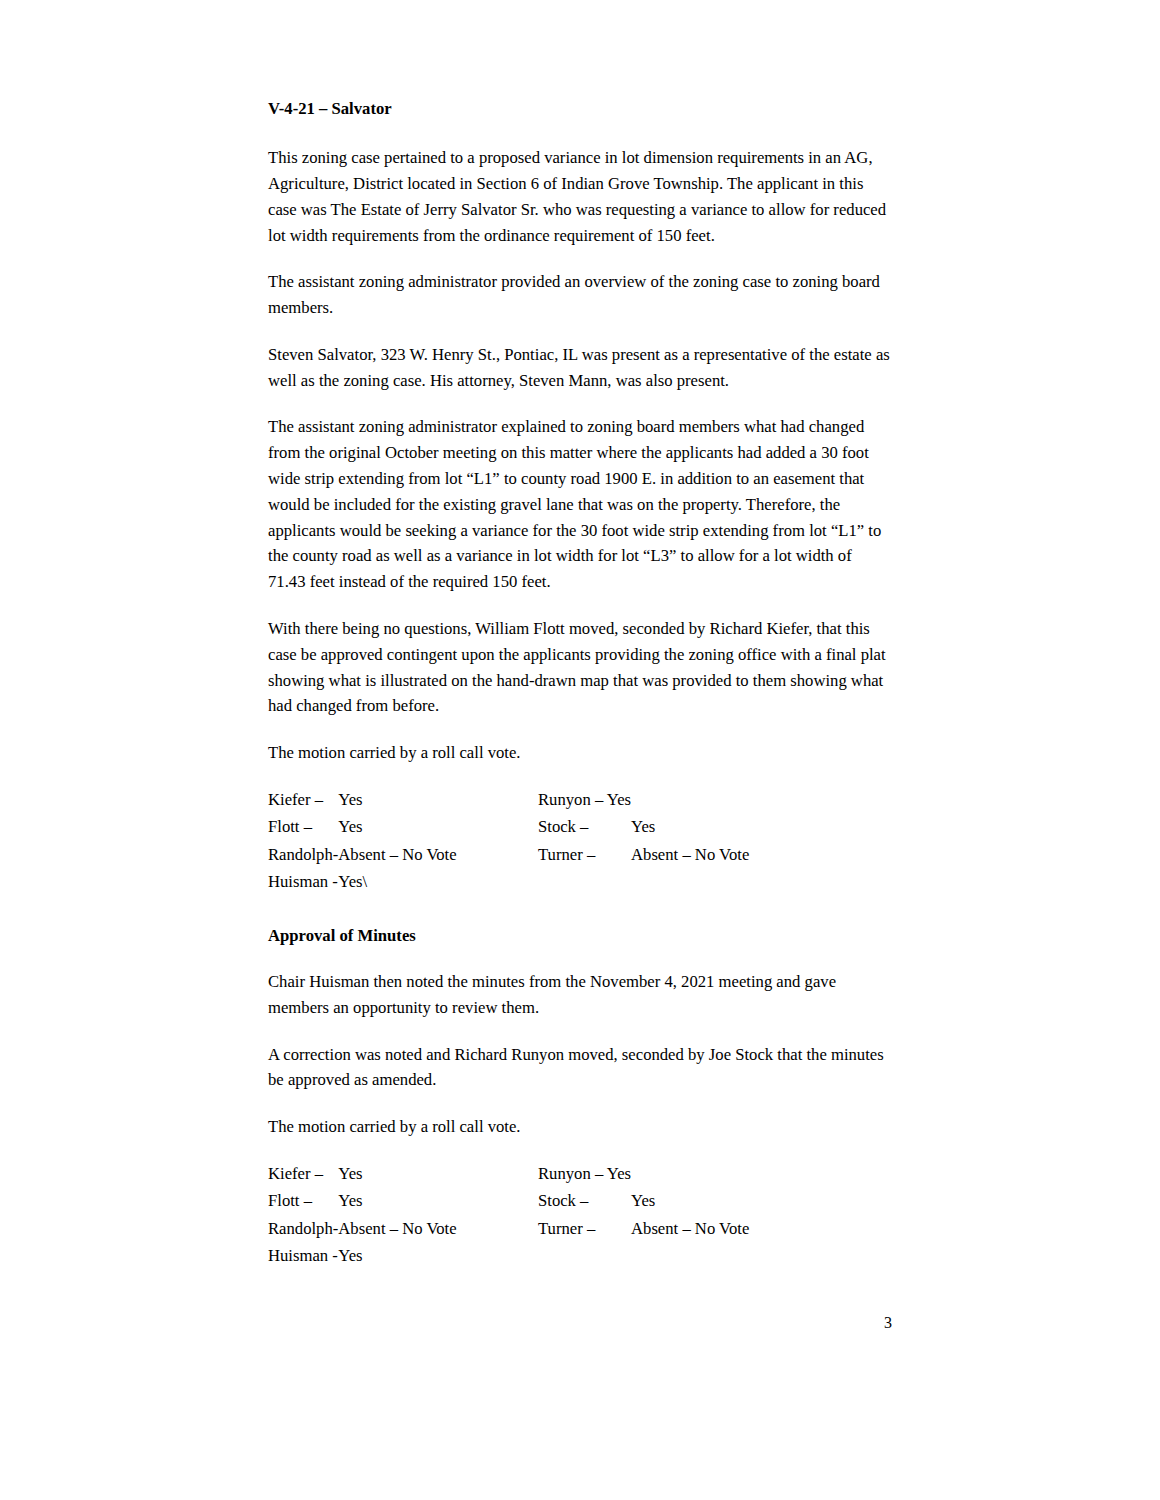V-4-21 – Salvator
This zoning case pertained to a proposed variance in lot dimension requirements in an AG, Agriculture, District located in Section 6 of Indian Grove Township. The applicant in this case was The Estate of Jerry Salvator Sr. who was requesting a variance to allow for reduced lot width requirements from the ordinance requirement of 150 feet.
The assistant zoning administrator provided an overview of the zoning case to zoning board members.
Steven Salvator, 323 W. Henry St., Pontiac, IL was present as a representative of the estate as well as the zoning case. His attorney, Steven Mann, was also present.
The assistant zoning administrator explained to zoning board members what had changed from the original October meeting on this matter where the applicants had added a 30 foot wide strip extending from lot “L1” to county road 1900 E. in addition to an easement that would be included for the existing gravel lane that was on the property. Therefore, the applicants would be seeking a variance for the 30 foot wide strip extending from lot “L1” to the county road as well as a variance in lot width for lot “L3” to allow for a lot width of 71.43 feet instead of the required 150 feet.
With there being no questions, William Flott moved, seconded by Richard Kiefer, that this case be approved contingent upon the applicants providing the zoning office with a final plat showing what is illustrated on the hand-drawn map that was provided to them showing what had changed from before.
The motion carried by a roll call vote.
| Kiefer – | Yes | Runyon – Yes | |
| Flott – | Yes | Stock – | Yes |
| Randolph- | Absent – No Vote | Turner – | Absent – No Vote |
| Huisman - | Yes\ | | |
Approval of Minutes
Chair Huisman then noted the minutes from the November 4, 2021 meeting and gave members an opportunity to review them.
A correction was noted and Richard Runyon moved, seconded by Joe Stock that the minutes be approved as amended.
The motion carried by a roll call vote.
| Kiefer – | Yes | Runyon – Yes | |
| Flott – | Yes | Stock – | Yes |
| Randolph- | Absent – No Vote | Turner – | Absent – No Vote |
| Huisman - | Yes | | |
3